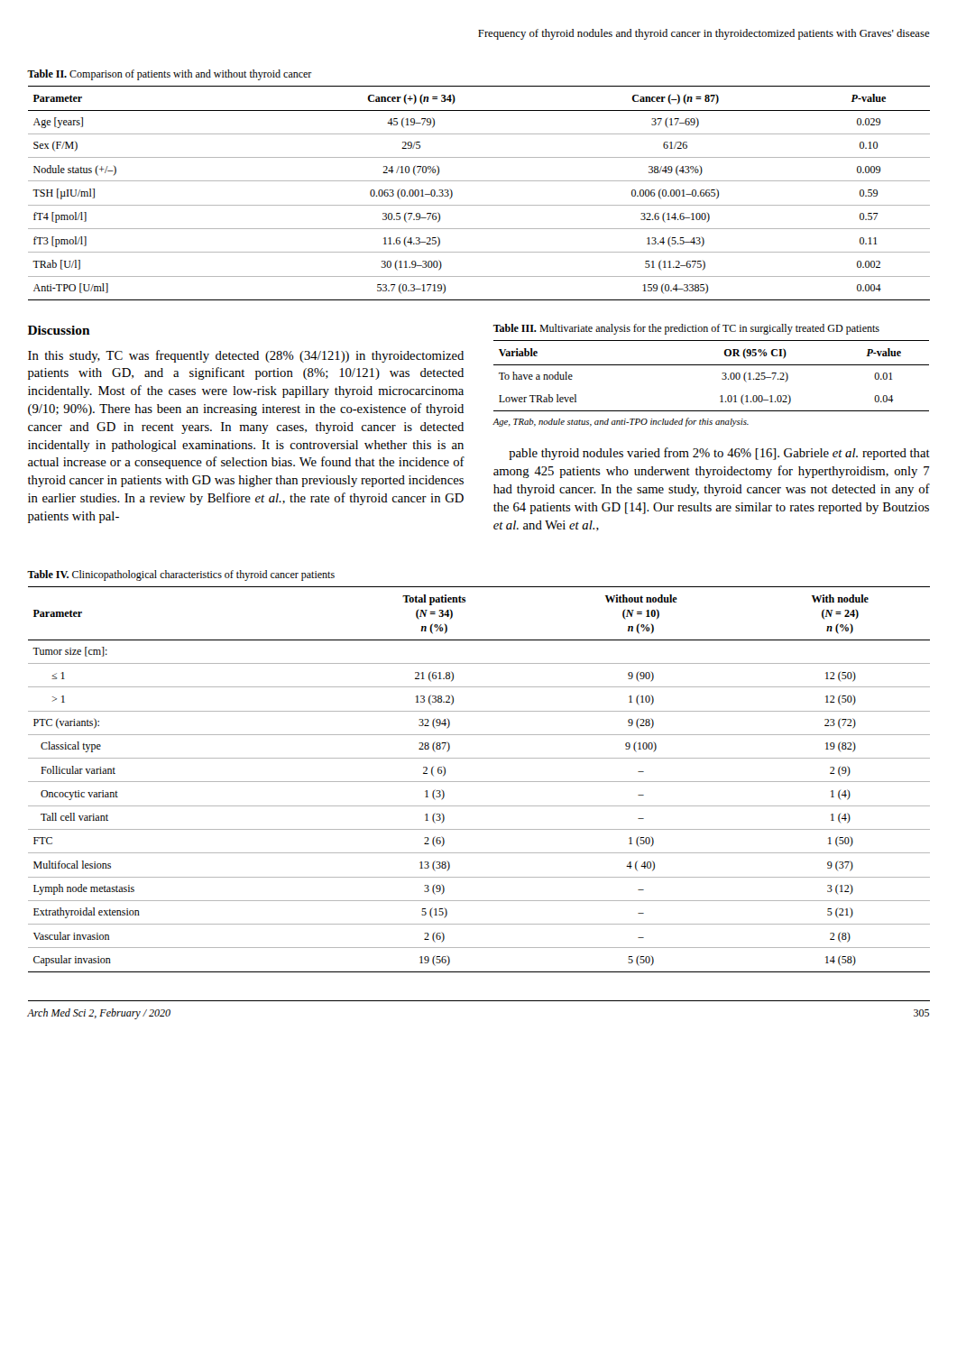Frequency of thyroid nodules and thyroid cancer in thyroidectomized patients with Graves' disease
Table II. Comparison of patients with and without thyroid cancer
| Parameter | Cancer (+) ( n = 34) | Cancer (–) ( n = 87) | P -value |
| --- | --- | --- | --- |
| Age [years] | 45 (19–79) | 37 (17–69) | 0.029 |
| Sex (F/M) | 29/5 | 61/26 | 0.10 |
| Nodule status (+/–) | 24 /10 (70%) | 38/49 (43%) | 0.009 |
| TSH [µIU/ml] | 0.063 (0.001–0.33) | 0.006 (0.001–0.665) | 0.59 |
| fT4 [pmol/l] | 30.5 (7.9–76) | 32.6 (14.6–100) | 0.57 |
| fT3 [pmol/l] | 11.6 (4.3–25) | 13.4 (5.5–43) | 0.11 |
| TRab [U/l] | 30 (11.9–300) | 51 (11.2–675) | 0.002 |
| Anti-TPO [U/ml] | 53.7 (0.3–1719) | 159 (0.4–3385) | 0.004 |
Discussion
In this study, TC was frequently detected (28% (34/121)) in thyroidectomized patients with GD, and a significant portion (8%; 10/121) was detected incidentally. Most of the cases were low-risk papillary thyroid microcarcinoma (9/10; 90%). There has been an increasing interest in the co-existence of thyroid cancer and GD in recent years. In many cases, thyroid cancer is detected incidentally in pathological examinations. It is controversial whether this is an actual increase or a consequence of selection bias. We found that the incidence of thyroid cancer in patients with GD was higher than previously reported incidences in earlier studies. In a review by Belfiore et al., the rate of thyroid cancer in GD patients with pal-
Table III. Multivariate analysis for the prediction of TC in surgically treated GD patients
| Variable | OR (95% CI) | P -value |
| --- | --- | --- |
| To have a nodule | 3.00 (1.25–7.2) | 0.01 |
| Lower TRab level | 1.01 (1.00–1.02) | 0.04 |
Age, TRab, nodule status, and anti-TPO included for this analysis.
pable thyroid nodules varied from 2% to 46% [16]. Gabriele et al. reported that among 425 patients who underwent thyroidectomy for hyperthyroidism, only 7 had thyroid cancer. In the same study, thyroid cancer was not detected in any of the 64 patients with GD [14]. Our results are similar to rates reported by Boutzios et al. and Wei et al.,
Table IV. Clinicopathological characteristics of thyroid cancer patients
| Parameter | Total patients ( N = 34) n (%) | Without nodule ( N = 10) n (%) | With nodule ( N = 24) n (%) |
| --- | --- | --- | --- |
| Tumor size [cm]: |
| ≤ 1 | 21 (61.8) | 9 (90) | 12 (50) |
| > 1 | 13 (38.2) | 1 (10) | 12 (50) |
| PTC (variants): | 32 (94) | 9 (28) | 23 (72) |
| Classical type | 28 (87) | 9 (100) | 19 (82) |
| Follicular variant | 2 ( 6) | – | 2 (9) |
| Oncocytic variant | 1 (3) | – | 1 (4) |
| Tall cell variant | 1 (3) | – | 1 (4) |
| FTC | 2 (6) | 1 (50) | 1 (50) |
| Multifocal lesions | 13 (38) | 4 ( 40) | 9 (37) |
| Lymph node metastasis | 3 (9) | – | 3 (12) |
| Extrathyroidal extension | 5 (15) | – | 5 (21) |
| Vascular invasion | 2 (6) | – | 2 (8) |
| Capsular invasion | 19 (56) | 5 (50) | 14 (58) |
Arch Med Sci 2, February / 2020
305